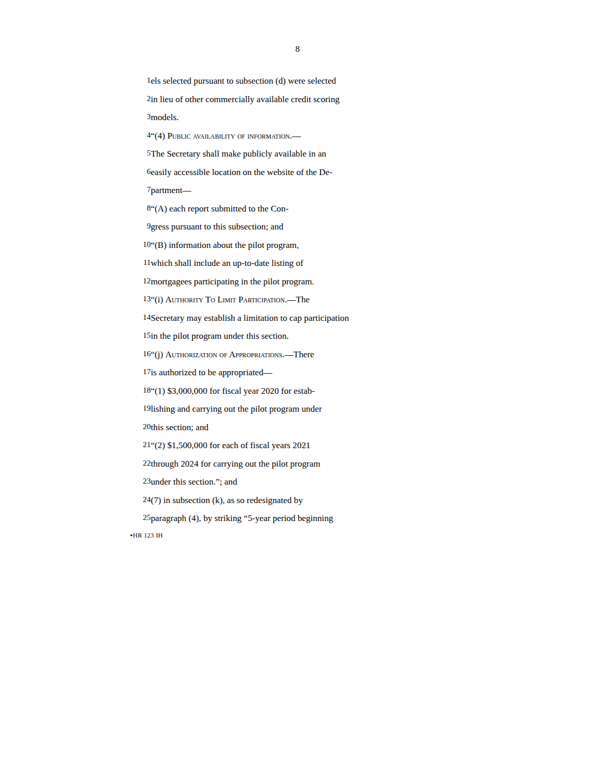8
| 1 | els selected pursuant to subsection (d) were selected |
| 2 | in lieu of other commercially available credit scoring |
| 3 | models. |
| 4 | “(4) Public availability of information. — |
| 5 | The Secretary shall make publicly available in an |
| 6 | easily accessible location on the website of the De- |
| 7 | partment— |
| 8 | “(A) each report submitted to the Con- |
| 9 | gress pursuant to this subsection; and |
| 10 | “(B) information about the pilot program, |
| 11 | which shall include an up-to-date listing of |
| 12 | mortgagees participating in the pilot program. |
| 13 | “(i) Authority To Limit Participation. —The |
| 14 | Secretary may establish a limitation to cap participation |
| 15 | in the pilot program under this section. |
| 16 | “(j) Authorization of Appropriations. —There |
| 17 | is authorized to be appropriated— |
| 18 | “(1) $3,000,000 for fiscal year 2020 for estab- |
| 19 | lishing and carrying out the pilot program under |
| 20 | this section; and |
| 21 | “(2) $1,500,000 for each of fiscal years 2021 |
| 22 | through 2024 for carrying out the pilot program |
| 23 | under this section.”; and |
| 24 | (7) in subsection (k), as so redesignated by |
| 25 | paragraph (4), by striking “5-year period beginning |
•HR 123 IH